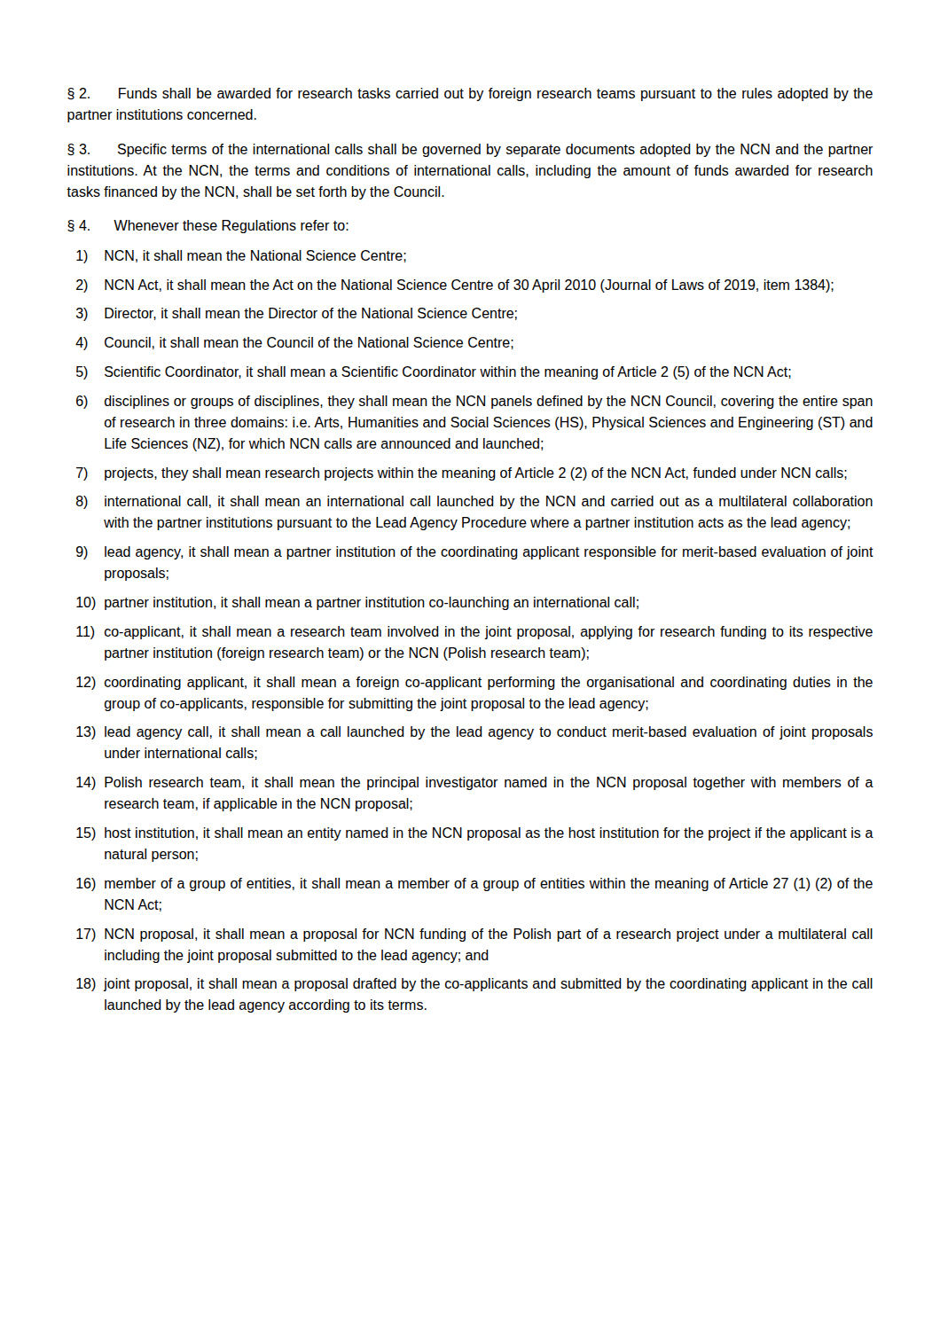§ 2. Funds shall be awarded for research tasks carried out by foreign research teams pursuant to the rules adopted by the partner institutions concerned.
§ 3. Specific terms of the international calls shall be governed by separate documents adopted by the NCN and the partner institutions. At the NCN, the terms and conditions of international calls, including the amount of funds awarded for research tasks financed by the NCN, shall be set forth by the Council.
§ 4. Whenever these Regulations refer to:
1) NCN, it shall mean the National Science Centre;
2) NCN Act, it shall mean the Act on the National Science Centre of 30 April 2010 (Journal of Laws of 2019, item 1384);
3) Director, it shall mean the Director of the National Science Centre;
4) Council, it shall mean the Council of the National Science Centre;
5) Scientific Coordinator, it shall mean a Scientific Coordinator within the meaning of Article 2 (5) of the NCN Act;
6) disciplines or groups of disciplines, they shall mean the NCN panels defined by the NCN Council, covering the entire span of research in three domains: i.e. Arts, Humanities and Social Sciences (HS), Physical Sciences and Engineering (ST) and Life Sciences (NZ), for which NCN calls are announced and launched;
7) projects, they shall mean research projects within the meaning of Article 2 (2) of the NCN Act, funded under NCN calls;
8) international call, it shall mean an international call launched by the NCN and carried out as a multilateral collaboration with the partner institutions pursuant to the Lead Agency Procedure where a partner institution acts as the lead agency;
9) lead agency, it shall mean a partner institution of the coordinating applicant responsible for merit-based evaluation of joint proposals;
10) partner institution, it shall mean a partner institution co-launching an international call;
11) co-applicant, it shall mean a research team involved in the joint proposal, applying for research funding to its respective partner institution (foreign research team) or the NCN (Polish research team);
12) coordinating applicant, it shall mean a foreign co-applicant performing the organisational and coordinating duties in the group of co-applicants, responsible for submitting the joint proposal to the lead agency;
13) lead agency call, it shall mean a call launched by the lead agency to conduct merit-based evaluation of joint proposals under international calls;
14) Polish research team, it shall mean the principal investigator named in the NCN proposal together with members of a research team, if applicable in the NCN proposal;
15) host institution, it shall mean an entity named in the NCN proposal as the host institution for the project if the applicant is a natural person;
16) member of a group of entities, it shall mean a member of a group of entities within the meaning of Article 27 (1) (2) of the NCN Act;
17) NCN proposal, it shall mean a proposal for NCN funding of the Polish part of a research project under a multilateral call including the joint proposal submitted to the lead agency; and
18) joint proposal, it shall mean a proposal drafted by the co-applicants and submitted by the coordinating applicant in the call launched by the lead agency according to its terms.